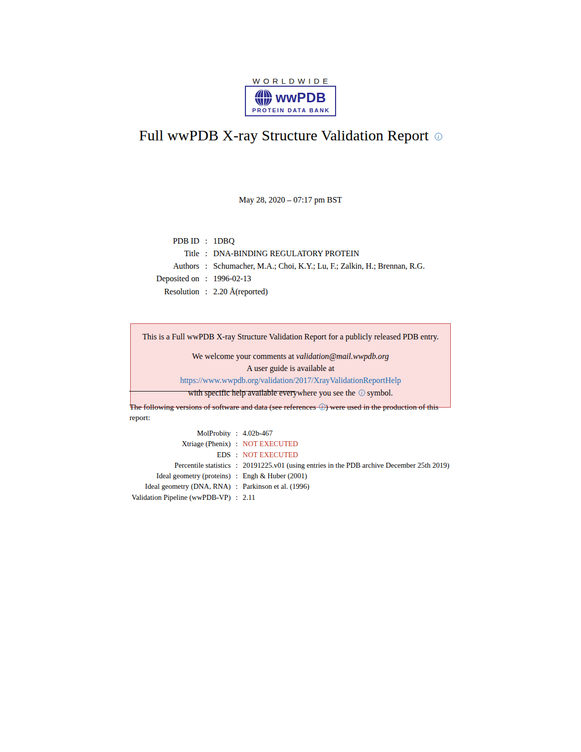WORLDWIDE
wwPDB
PROTEIN DATA BANK
Full wwPDB X-ray Structure Validation Report i
May 28, 2020 – 07:17 pm BST
| PDB ID | : | 1DBQ |
| Title | : | DNA-BINDING REGULATORY PROTEIN |
| Authors | : | Schumacher, M.A.; Choi, K.Y.; Lu, F.; Zalkin, H.; Brennan, R.G. |
| Deposited on | : | 1996-02-13 |
| Resolution | : | 2.20 Å(reported) |
This is a Full wwPDB X-ray Structure Validation Report for a publicly released PDB entry.
We welcome your comments at validation@mail.wwpdb.org
A user guide is available at
https://www.wwpdb.org/validation/2017/XrayValidationReportHelp
with specific help available everywhere you see the i symbol.
The following versions of software and data (see references 1) were used in the production of this report:
| MolProbity | : | 4.02b-467 |
| Xtriage (Phenix) | : | NOT EXECUTED |
| EDS | : | NOT EXECUTED |
| Percentile statistics | : | 20191225.v01 (using entries in the PDB archive December 25th 2019) |
| Ideal geometry (proteins) | : | Engh & Huber (2001) |
| Ideal geometry (DNA, RNA) | : | Parkinson et al. (1996) |
| Validation Pipeline (wwPDB-VP) | : | 2.11 |